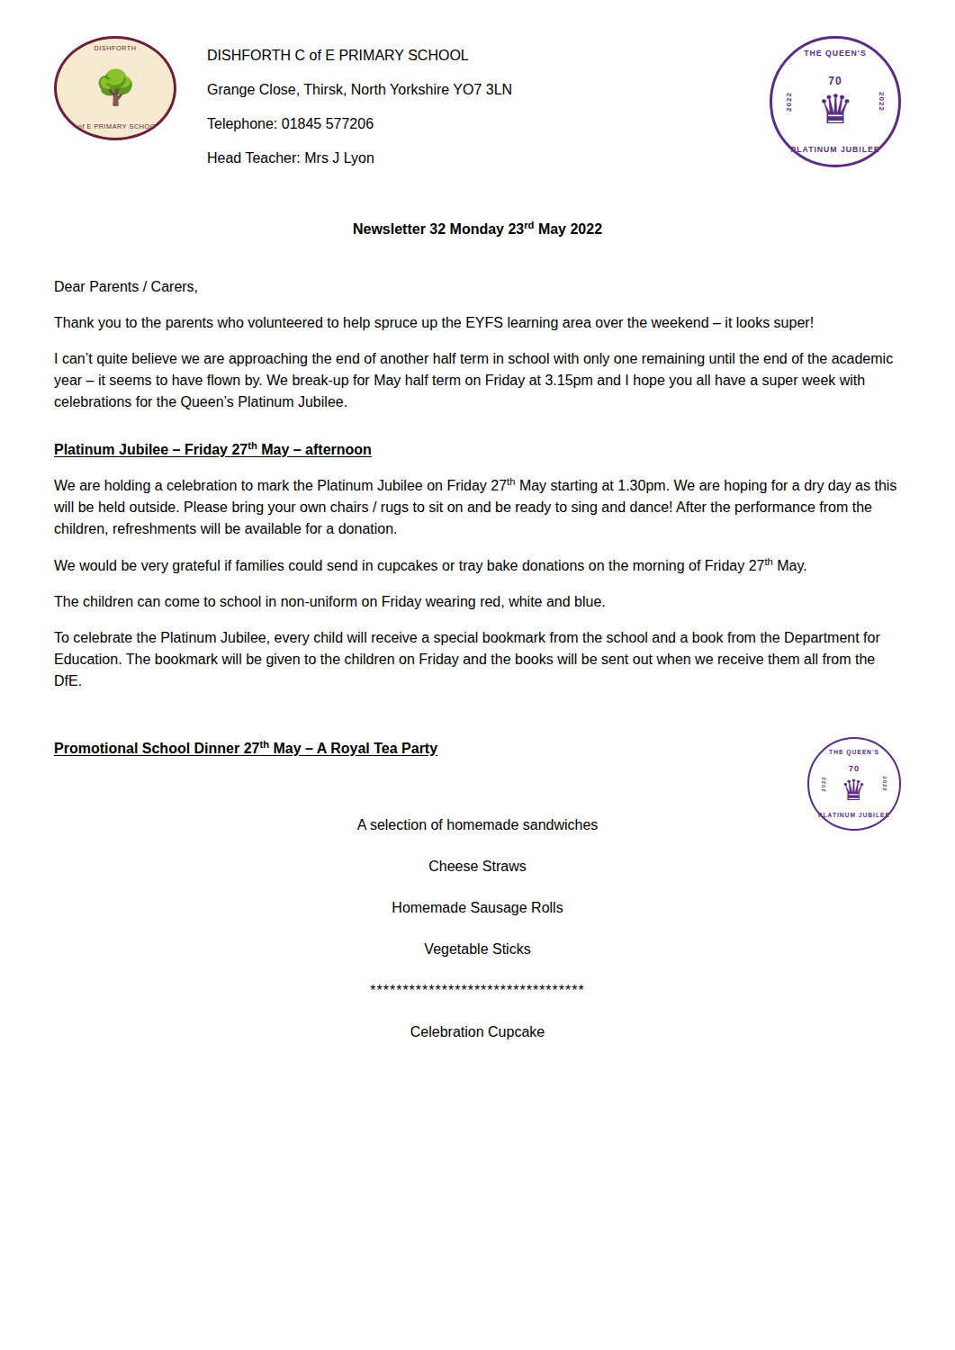DISHFORTH 🌳 C of E PRIMARY SCHOOL
DISHFORTH C of E PRIMARY SCHOOL
Grange Close, Thirsk, North Yorkshire YO7 3LN
Telephone: 01845 577206
Head Teacher: Mrs J Lyon
THE QUEEN'S 2022 70 ♛ 2022 PLATINUM JUBILEE
Newsletter 32 Monday 23rd May 2022
Dear Parents / Carers,
Thank you to the parents who volunteered to help spruce up the EYFS learning area over the weekend – it looks super!
I can’t quite believe we are approaching the end of another half term in school with only one remaining until the end of the academic year – it seems to have flown by. We break-up for May half term on Friday at 3.15pm and I hope you all have a super week with celebrations for the Queen’s Platinum Jubilee.
Platinum Jubilee – Friday 27th May – afternoon
We are holding a celebration to mark the Platinum Jubilee on Friday 27th May starting at 1.30pm. We are hoping for a dry day as this will be held outside. Please bring your own chairs / rugs to sit on and be ready to sing and dance! After the performance from the children, refreshments will be available for a donation.
We would be very grateful if families could send in cupcakes or tray bake donations on the morning of Friday 27th May.
The children can come to school in non-uniform on Friday wearing red, white and blue.
To celebrate the Platinum Jubilee, every child will receive a special bookmark from the school and a book from the Department for Education. The bookmark will be given to the children on Friday and the books will be sent out when we receive them all from the DfE.
THE QUEEN'S 2022 70 ♛ 2022 PLATINUM JUBILEE
Promotional School Dinner 27th May – A Royal Tea Party
A selection of homemade sandwiches
Cheese Straws
Homemade Sausage Rolls
Vegetable Sticks
*********************************
Celebration Cupcake